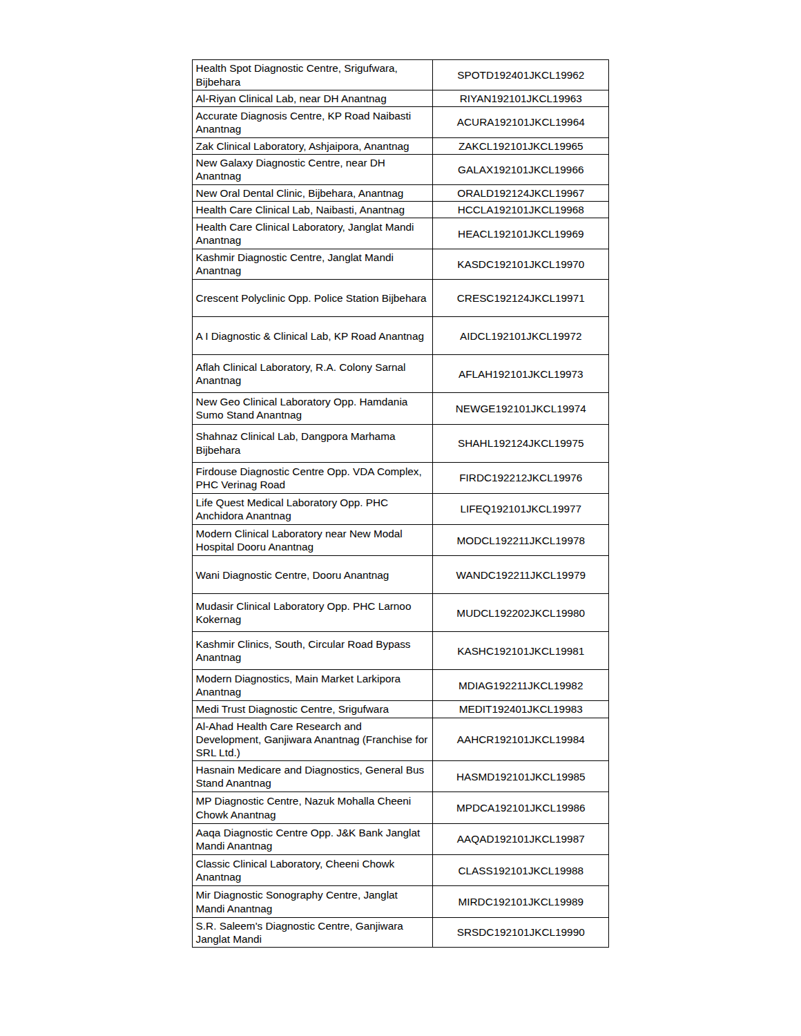| Health Spot Diagnostic Centre, Srigufwara, Bijbehara | SPOTD192401JKCL19962 |
| Al-Riyan Clinical Lab, near DH Anantnag | RIYAN192101JKCL19963 |
| Accurate Diagnosis Centre, KP Road Naibasti Anantnag | ACURA192101JKCL19964 |
| Zak Clinical Laboratory, Ashjaipora, Anantnag | ZAKCL192101JKCL19965 |
| New Galaxy Diagnostic Centre, near DH Anantnag | GALAX192101JKCL19966 |
| New Oral Dental Clinic, Bijbehara, Anantnag | ORALD192124JKCL19967 |
| Health Care Clinical Lab, Naibasti, Anantnag | HCCLA192101JKCL19968 |
| Health Care Clinical Laboratory, Janglat Mandi Anantnag | HEACL192101JKCL19969 |
| Kashmir Diagnostic Centre, Janglat Mandi Anantnag | KASDC192101JKCL19970 |
| Crescent Polyclinic Opp. Police Station Bijbehara | CRESC192124JKCL19971 |
| A I Diagnostic & Clinical Lab, KP Road Anantnag | AIDCL192101JKCL19972 |
| Aflah Clinical Laboratory, R.A. Colony Sarnal Anantnag | AFLAH192101JKCL19973 |
| New Geo Clinical Laboratory Opp. Hamdania Sumo Stand Anantnag | NEWGE192101JKCL19974 |
| Shahnaz Clinical Lab, Dangpora Marhama Bijbehara | SHAHL192124JKCL19975 |
| Firdouse Diagnostic Centre Opp. VDA Complex, PHC Verinag Road | FIRDC192212JKCL19976 |
| Life Quest Medical Laboratory Opp. PHC Anchidora Anantnag | LIFEQ192101JKCL19977 |
| Modern Clinical Laboratory near New Modal Hospital Dooru Anantnag | MODCL192211JKCL19978 |
| Wani Diagnostic Centre, Dooru Anantnag | WANDC192211JKCL19979 |
| Mudasir Clinical Laboratory Opp. PHC Larnoo Kokernag | MUDCL192202JKCL19980 |
| Kashmir Clinics, South, Circular Road Bypass Anantnag | KASHC192101JKCL19981 |
| Modern Diagnostics, Main Market Larkipora Anantnag | MDIAG192211JKCL19982 |
| Medi Trust Diagnostic Centre, Srigufwara | MEDIT192401JKCL19983 |
| Al-Ahad Health Care Research and Development, Ganjiwara Anantnag (Franchise for SRL Ltd.) | AAHCR192101JKCL19984 |
| Hasnain Medicare and Diagnostics, General Bus Stand Anantnag | HASMD192101JKCL19985 |
| MP Diagnostic Centre, Nazuk Mohalla Cheeni Chowk Anantnag | MPDCA192101JKCL19986 |
| Aaqa Diagnostic Centre Opp. J&K Bank Janglat Mandi Anantnag | AAQAD192101JKCL19987 |
| Classic Clinical Laboratory, Cheeni Chowk Anantnag | CLASS192101JKCL19988 |
| Mir Diagnostic Sonography Centre, Janglat Mandi Anantnag | MIRDC192101JKCL19989 |
| S.R. Saleem's Diagnostic Centre, Ganjiwara Janglat Mandi | SRSDC192101JKCL19990 |